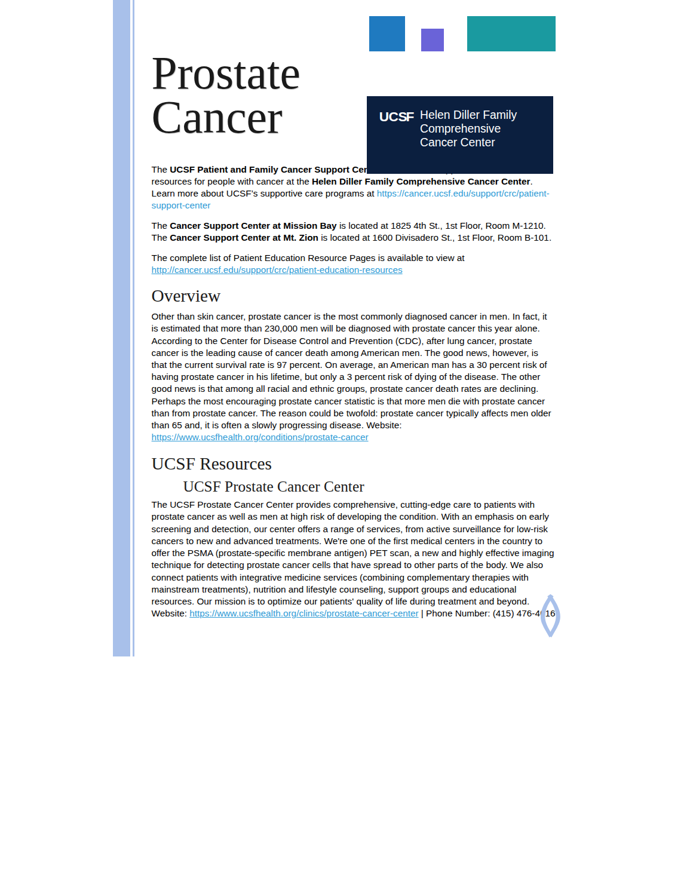Prostate Cancer
UCSF Helen Diller Family
Comprehensive
Cancer Center
The UCSF Patient and Family Cancer Support Center is the hub of support, information and resources for people with cancer at the Helen Diller Family Comprehensive Cancer Center. Learn more about UCSF’s supportive care programs at https://cancer.ucsf.edu/support/crc/patient-support-center
The Cancer Support Center at Mission Bay is located at 1825 4th St., 1st Floor, Room M-1210. The Cancer Support Center at Mt. Zion is located at 1600 Divisadero St., 1st Floor, Room B-101.
The complete list of Patient Education Resource Pages is available to view at http://cancer.ucsf.edu/support/crc/patient-education-resources
Overview
Other than skin cancer, prostate cancer is the most commonly diagnosed cancer in men. In fact, it is estimated that more than 230,000 men will be diagnosed with prostate cancer this year alone. According to the Center for Disease Control and Prevention (CDC), after lung cancer, prostate cancer is the leading cause of cancer death among American men. The good news, however, is that the current survival rate is 97 percent. On average, an American man has a 30 percent risk of having prostate cancer in his lifetime, but only a 3 percent risk of dying of the disease. The other good news is that among all racial and ethnic groups, prostate cancer death rates are declining. Perhaps the most encouraging prostate cancer statistic is that more men die with prostate cancer than from prostate cancer. The reason could be twofold: prostate cancer typically affects men older than 65 and, it is often a slowly progressing disease. Website: https://www.ucsfhealth.org/conditions/prostate-cancer
UCSF Resources
UCSF Prostate Cancer Center
The UCSF Prostate Cancer Center provides comprehensive, cutting-edge care to patients with prostate cancer as well as men at high risk of developing the condition. With an emphasis on early screening and detection, our center offers a range of services, from active surveillance for low-risk cancers to new and advanced treatments. We're one of the first medical centers in the country to offer the PSMA (prostate-specific membrane antigen) PET scan, a new and highly effective imaging technique for detecting prostate cancer cells that have spread to other parts of the body. We also connect patients with integrative medicine services (combining complementary therapies with mainstream treatments), nutrition and lifestyle counseling, support groups and educational resources. Our mission is to optimize our patients' quality of life during treatment and beyond. Website: https://www.ucsfhealth.org/clinics/prostate-cancer-center | Phone Number: (415) 476-4616